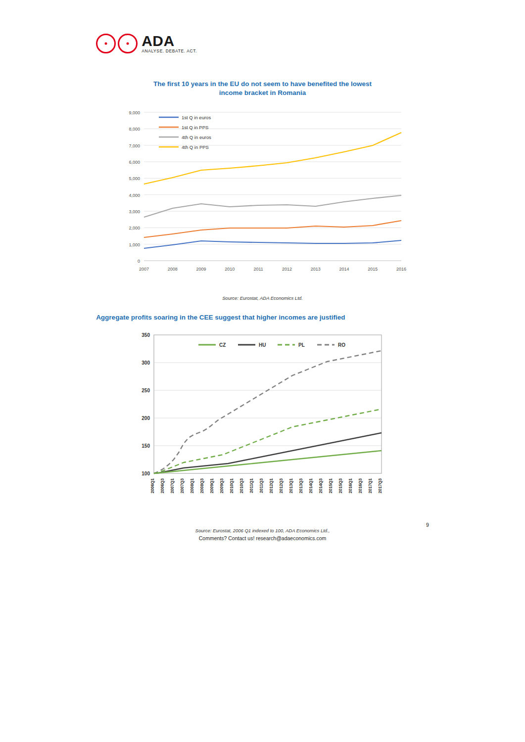ADA
ANALYSE. DEBATE. ACT.
The first 10 years in the EU do not seem to have benefited the lowest income bracket in Romania
9,000 8,000 7,000 6,000 5,000 4,000 3,000 2,000 1,000 0 2007 2008 2009 2010 2011 2012 2013 2014 2015 2016 1st Q in euros 1st Q in PPS 4th Q in euros 4th Q in PPS
Source: Eurostat, ADA Economics Ltd.
Aggregate profits soaring in the CEE suggest that higher incomes are justified
350 300 250 200 150 100 CZ HU PL RO 2006Q1 2006Q3 2007Q1 2007Q3 2008Q1 2008Q3 2009Q1 2009Q3 2010Q1 2010Q3 2011Q1 2011Q3 2012Q1 2012Q3 2013Q1 2013Q3 2014Q1 2014Q3 2015Q1 2015Q3 2016Q1 2016Q3 2017Q1 2017Q3
Source: Eurostat, 2006 Q1 indexed to 100, ADA Economics Ltd.,
9
Comments? Contact us! research@adaeconomics.com